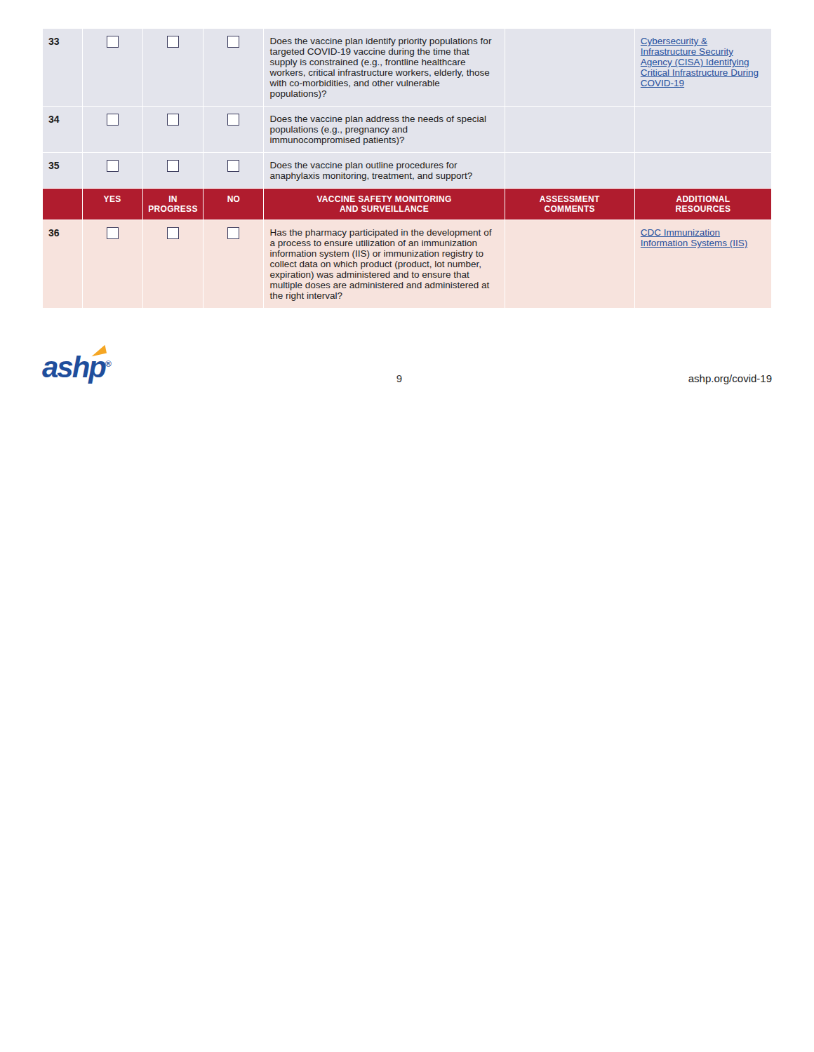| 33 | | | | Does the vaccine plan identify priority populations for targeted COVID-19 vaccine during the time that supply is constrained (e.g., frontline healthcare workers, critical infrastructure workers, elderly, those with co-morbidities, and other vulnerable populations)? | | Cybersecurity & Infrastructure Security Agency (CISA) Identifying Critical Infrastructure During COVID-19 |
| 34 | | | | Does the vaccine plan address the needs of special populations (e.g., pregnancy and immunocompromised patients)? | | |
| 35 | | | | Does the vaccine plan outline procedures for anaphylaxis monitoring, treatment, and support? | | |
| | YES | IN PROGRESS | NO | VACCINE SAFETY MONITORING AND SURVEILLANCE | ASSESSMENT COMMENTS | ADDITIONAL RESOURCES |
| 36 | | | | Has the pharmacy participated in the development of a process to ensure utilization of an immunization information system (IIS) or immunization registry to collect data on which product (product, lot number, expiration) was administered and to ensure that multiple doses are administered and administered at the right interval? | | CDC Immunization Information Systems (IIS) |
ashp®
9
ashp.org/covid-19